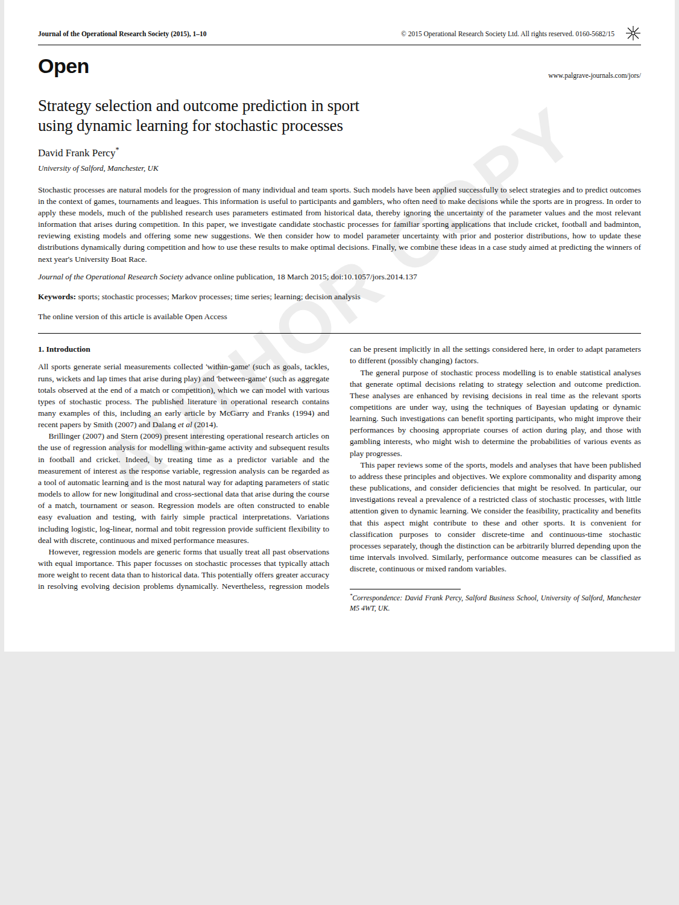AUTHOR COPY
Journal of the Operational Research Society (2015), 1–10
© 2015 Operational Research Society Ltd. All rights reserved. 0160-5682/15
Open
www.palgrave-journals.com/jors/
Strategy selection and outcome prediction in sport
using dynamic learning for stochastic processes
David Frank Percy*
University of Salford, Manchester, UK
Stochastic processes are natural models for the progression of many individual and team sports. Such models have been applied successfully to select strategies and to predict outcomes in the context of games, tournaments and leagues. This information is useful to participants and gamblers, who often need to make decisions while the sports are in progress. In order to apply these models, much of the published research uses parameters estimated from historical data, thereby ignoring the uncertainty of the parameter values and the most relevant information that arises during competition. In this paper, we investigate candidate stochastic processes for familiar sporting applications that include cricket, football and badminton, reviewing existing models and offering some new suggestions. We then consider how to model parameter uncertainty with prior and posterior distributions, how to update these distributions dynamically during competition and how to use these results to make optimal decisions. Finally, we combine these ideas in a case study aimed at predicting the winners of next year's University Boat Race.
Journal of the Operational Research Society advance online publication, 18 March 2015; doi:10.1057/jors.2014.137
Keywords: sports; stochastic processes; Markov processes; time series; learning; decision analysis
The online version of this article is available Open Access
1. Introduction
All sports generate serial measurements collected 'within-game' (such as goals, tackles, runs, wickets and lap times that arise during play) and 'between-game' (such as aggregate totals observed at the end of a match or competition), which we can model with various types of stochastic process. The published literature in operational research contains many examples of this, including an early article by McGarry and Franks (1994) and recent papers by Smith (2007) and Dalang et al (2014).
Brillinger (2007) and Stern (2009) present interesting operational research articles on the use of regression analysis for modelling within-game activity and subsequent results in football and cricket. Indeed, by treating time as a predictor variable and the measurement of interest as the response variable, regression analysis can be regarded as a tool of automatic learning and is the most natural way for adapting parameters of static models to allow for new longitudinal and cross-sectional data that arise during the course of a match, tournament or season. Regression models are often constructed to enable easy evaluation and testing, with fairly simple practical interpretations. Variations including logistic, log-linear, normal and tobit regression provide sufficient flexibility to deal with discrete, continuous and mixed performance measures.
However, regression models are generic forms that usually treat all past observations with equal importance. This paper focusses on stochastic processes that typically attach more weight to recent data than to historical data. This potentially offers greater accuracy in resolving evolving decision problems dynamically. Nevertheless, regression models can be present implicitly in all the settings considered here, in order to adapt parameters to different (possibly changing) factors.
The general purpose of stochastic process modelling is to enable statistical analyses that generate optimal decisions relating to strategy selection and outcome prediction. These analyses are enhanced by revising decisions in real time as the relevant sports competitions are under way, using the techniques of Bayesian updating or dynamic learning. Such investigations can benefit sporting participants, who might improve their performances by choosing appropriate courses of action during play, and those with gambling interests, who might wish to determine the probabilities of various events as play progresses.
This paper reviews some of the sports, models and analyses that have been published to address these principles and objectives. We explore commonality and disparity among these publications, and consider deficiencies that might be resolved. In particular, our investigations reveal a prevalence of a restricted class of stochastic processes, with little attention given to dynamic learning. We consider the feasibility, practicality and benefits that this aspect might contribute to these and other sports. It is convenient for classification purposes to consider discrete-time and continuous-time stochastic processes separately, though the distinction can be arbitrarily blurred depending upon the time intervals involved. Similarly, performance outcome measures can be classified as discrete, continuous or mixed random variables.
*Correspondence: David Frank Percy, Salford Business School, University of Salford, Manchester M5 4WT, UK.